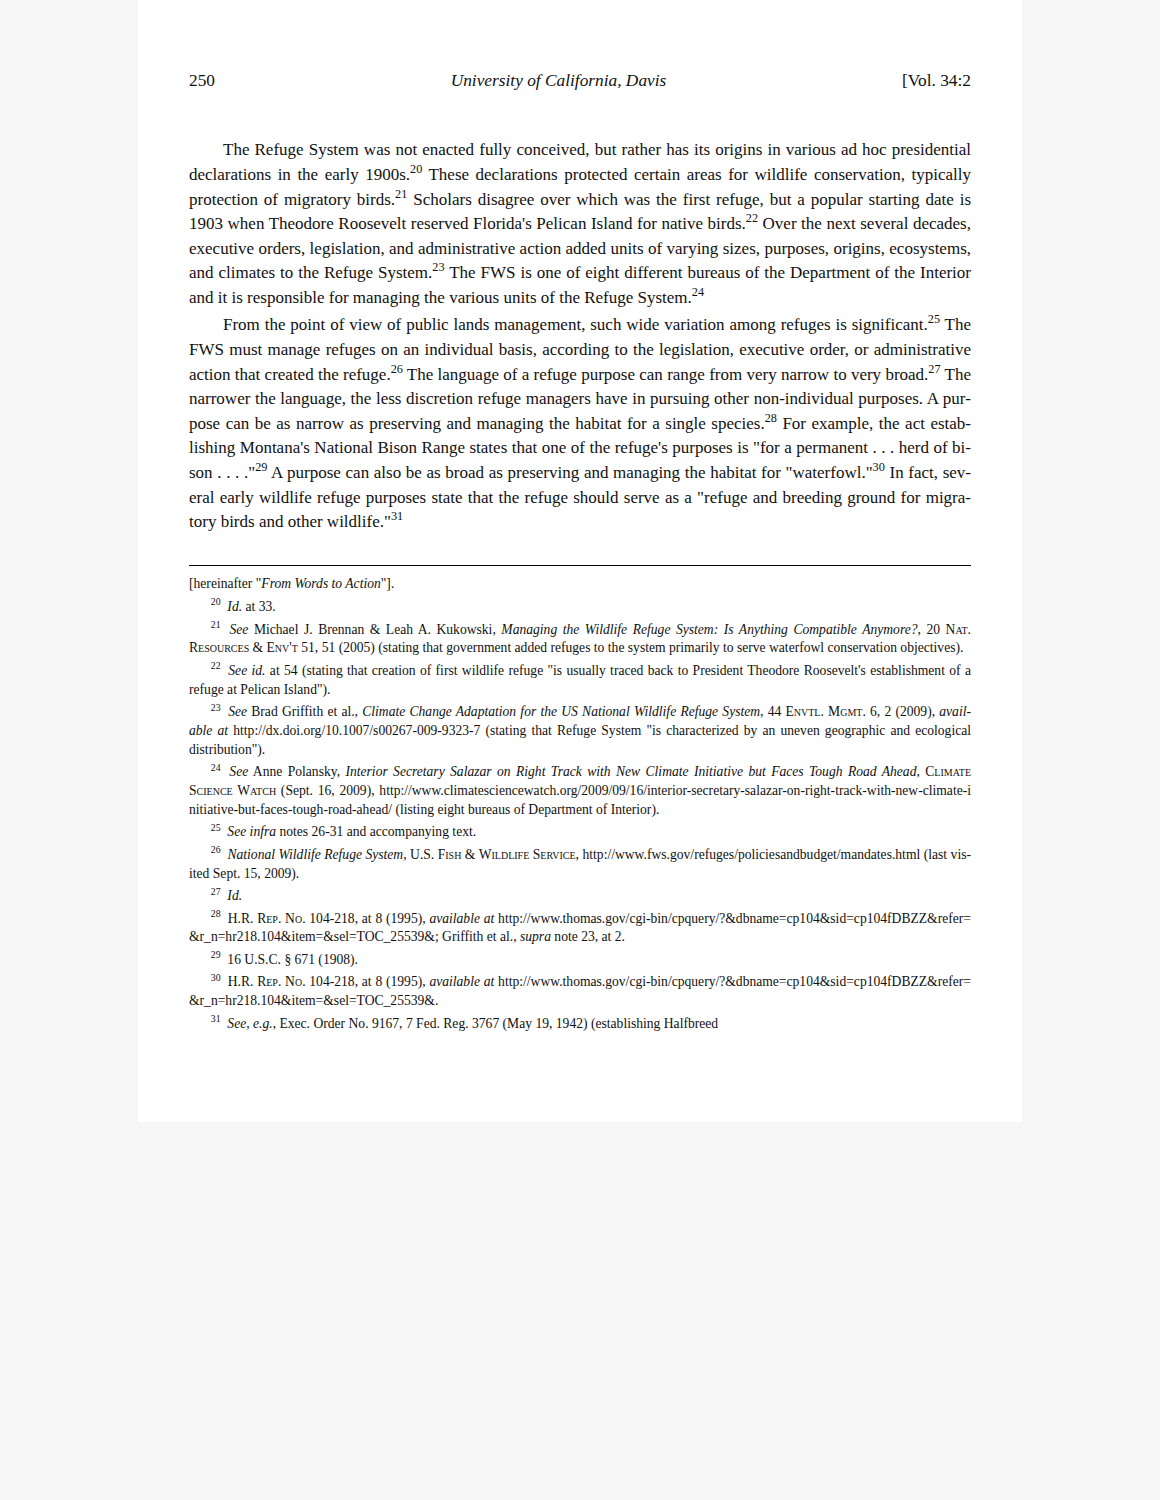250 University of California, Davis [Vol. 34:2
The Refuge System was not enacted fully conceived, but rather has its origins in various ad hoc presidential declarations in the early 1900s.20 These declarations protected certain areas for wildlife conservation, typically protection of migratory birds.21 Scholars disagree over which was the first refuge, but a popular starting date is 1903 when Theodore Roosevelt reserved Florida's Pelican Island for native birds.22 Over the next several decades, executive orders, legislation, and administrative action added units of varying sizes, purposes, origins, ecosystems, and climates to the Refuge System.23 The FWS is one of eight different bureaus of the Department of the Interior and it is responsible for managing the various units of the Refuge System.24
From the point of view of public lands management, such wide variation among refuges is significant.25 The FWS must manage refuges on an individual basis, according to the legislation, executive order, or administrative action that created the refuge.26 The language of a refuge purpose can range from very narrow to very broad.27 The narrower the language, the less discretion refuge managers have in pursuing other non-individual purposes. A purpose can be as narrow as preserving and managing the habitat for a single species.28 For example, the act establishing Montana's National Bison Range states that one of the refuge's purposes is "for a permanent . . . herd of bison . . . ."29 A purpose can also be as broad as preserving and managing the habitat for "waterfowl."30 In fact, several early wildlife refuge purposes state that the refuge should serve as a "refuge and breeding ground for migratory birds and other wildlife."31
[hereinafter "From Words to Action"].
20 Id. at 33.
21 See Michael J. Brennan & Leah A. Kukowski, Managing the Wildlife Refuge System: Is Anything Compatible Anymore?, 20 Nat. Resources & Env't 51, 51 (2005) (stating that government added refuges to the system primarily to serve waterfowl conservation objectives).
22 See id. at 54 (stating that creation of first wildlife refuge "is usually traced back to President Theodore Roosevelt's establishment of a refuge at Pelican Island").
23 See Brad Griffith et al., Climate Change Adaptation for the US National Wildlife Refuge System, 44 Envtl. Mgmt. 6, 2 (2009), available at http://dx.doi.org/10.1007/s00267-009-9323-7 (stating that Refuge System "is characterized by an uneven geographic and ecological distribution").
24 See Anne Polansky, Interior Secretary Salazar on Right Track with New Climate Initiative but Faces Tough Road Ahead, Climate Science Watch (Sept. 16, 2009), http://www.climatesciencewatch.org/2009/09/16/interior-secretary-salazar-on-right-track-with-new-climate-initiative-but-faces-tough-road-ahead/ (listing eight bureaus of Department of Interior).
25 See infra notes 26-31 and accompanying text.
26 National Wildlife Refuge System, U.S. Fish & Wildlife Service, http://www.fws.gov/refuges/policiesandbudget/mandates.html (last visited Sept. 15, 2009).
27 Id.
28 H.R. Rep. No. 104-218, at 8 (1995), available at http://www.thomas.gov/cgi-bin/cpquery/?&dbname=cp104&sid=cp104fDBZZ&refer=&r_n=hr218.104&item=&sel=TOC_25539&; Griffith et al., supra note 23, at 2.
29 16 U.S.C. § 671 (1908).
30 H.R. Rep. No. 104-218, at 8 (1995), available at http://www.thomas.gov/cgi-bin/cpquery/?&dbname=cp104&sid=cp104fDBZZ&refer=&r_n=hr218.104&item=&sel=TOC_25539&.
31 See, e.g., Exec. Order No. 9167, 7 Fed. Reg. 3767 (May 19, 1942) (establishing Halfbreed